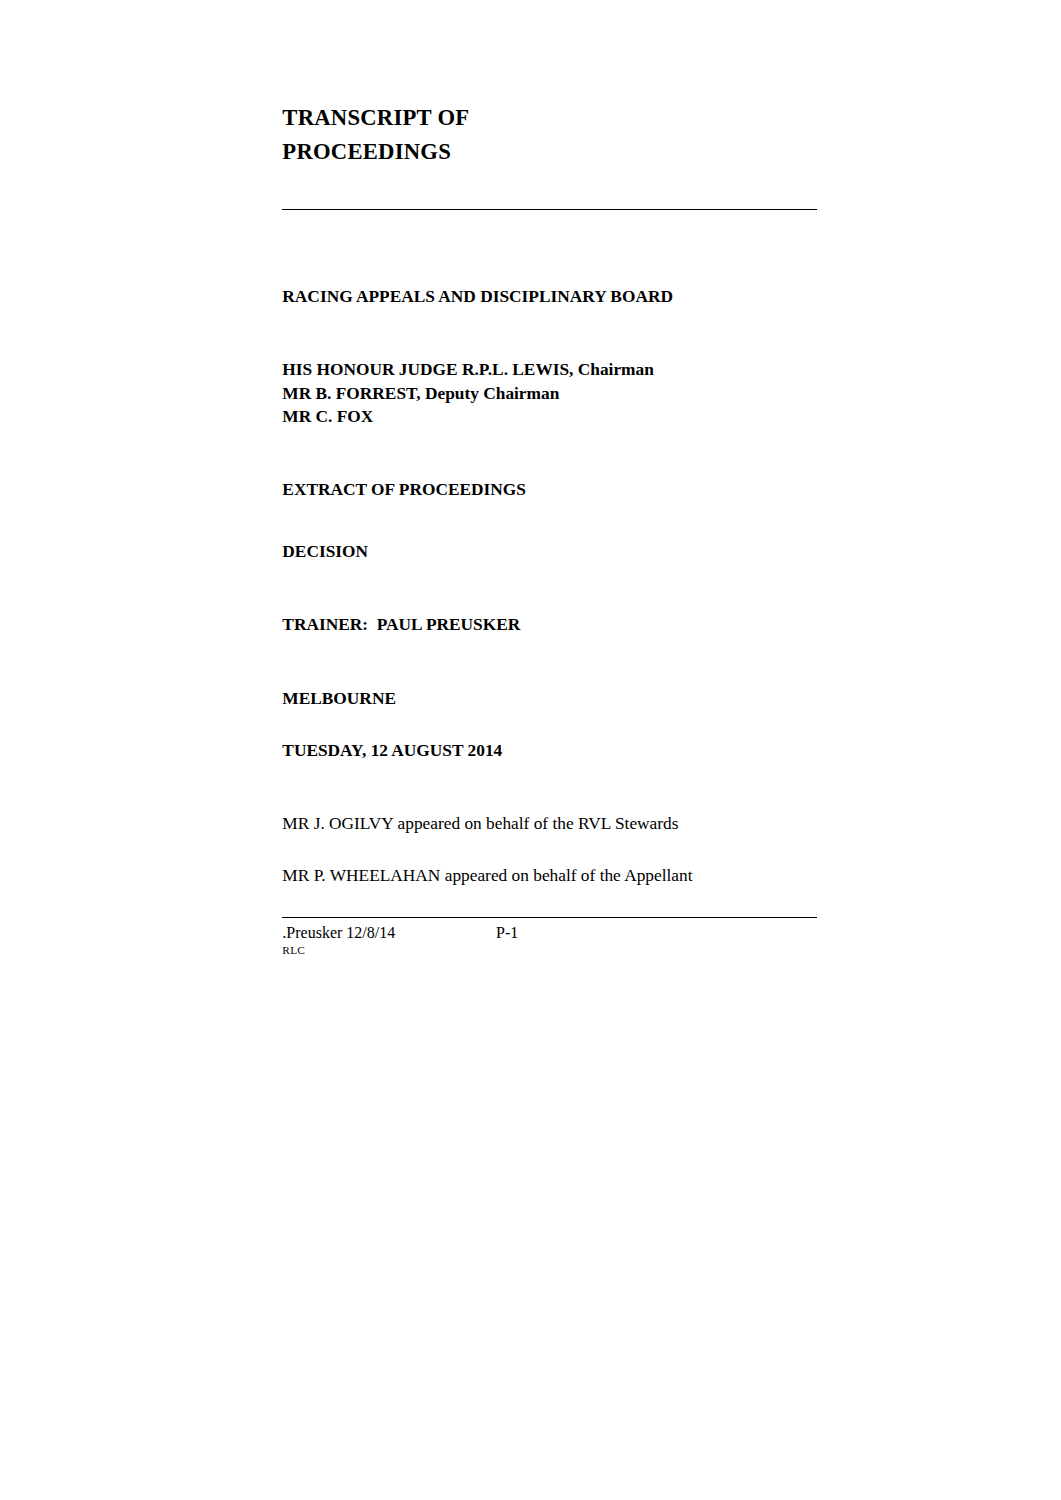TRANSCRIPT OF
PROCEEDINGS
RACING APPEALS AND DISCIPLINARY BOARD
HIS HONOUR JUDGE R.P.L. LEWIS, Chairman
MR B. FORREST, Deputy Chairman
MR C. FOX
EXTRACT OF PROCEEDINGS
DECISION
TRAINER: PAUL PREUSKER
MELBOURNE
TUESDAY, 12 AUGUST 2014
MR J. OGILVY appeared on behalf of the RVL Stewards
MR P. WHEELAHAN appeared on behalf of the Appellant
.Preusker 12/8/14 P-1
RLC